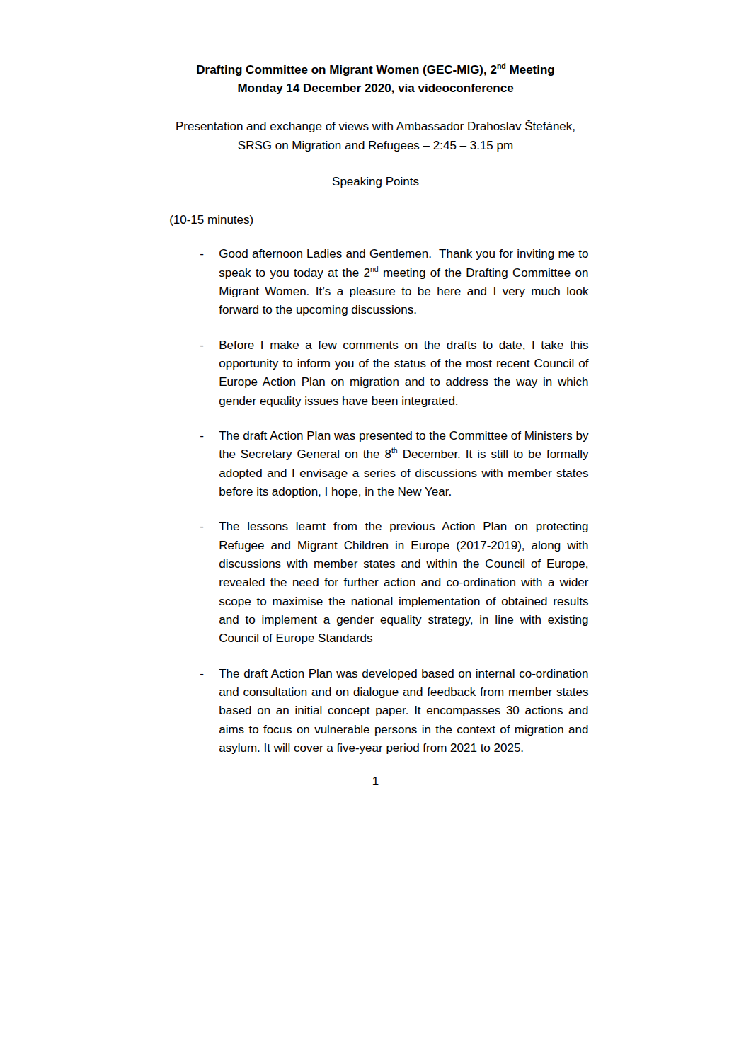Drafting Committee on Migrant Women (GEC-MIG), 2nd Meeting
Monday 14 December 2020, via videoconference
Presentation and exchange of views with Ambassador Drahoslav Štefánek,
SRSG on Migration and Refugees – 2:45 – 3.15 pm
Speaking Points
(10-15 minutes)
Good afternoon Ladies and Gentlemen. Thank you for inviting me to speak to you today at the 2nd meeting of the Drafting Committee on Migrant Women. It’s a pleasure to be here and I very much look forward to the upcoming discussions.
Before I make a few comments on the drafts to date, I take this opportunity to inform you of the status of the most recent Council of Europe Action Plan on migration and to address the way in which gender equality issues have been integrated.
The draft Action Plan was presented to the Committee of Ministers by the Secretary General on the 8th December. It is still to be formally adopted and I envisage a series of discussions with member states before its adoption, I hope, in the New Year.
The lessons learnt from the previous Action Plan on protecting Refugee and Migrant Children in Europe (2017-2019), along with discussions with member states and within the Council of Europe, revealed the need for further action and co-ordination with a wider scope to maximise the national implementation of obtained results and to implement a gender equality strategy, in line with existing Council of Europe Standards
The draft Action Plan was developed based on internal co-ordination and consultation and on dialogue and feedback from member states based on an initial concept paper. It encompasses 30 actions and aims to focus on vulnerable persons in the context of migration and asylum. It will cover a five-year period from 2021 to 2025.
1